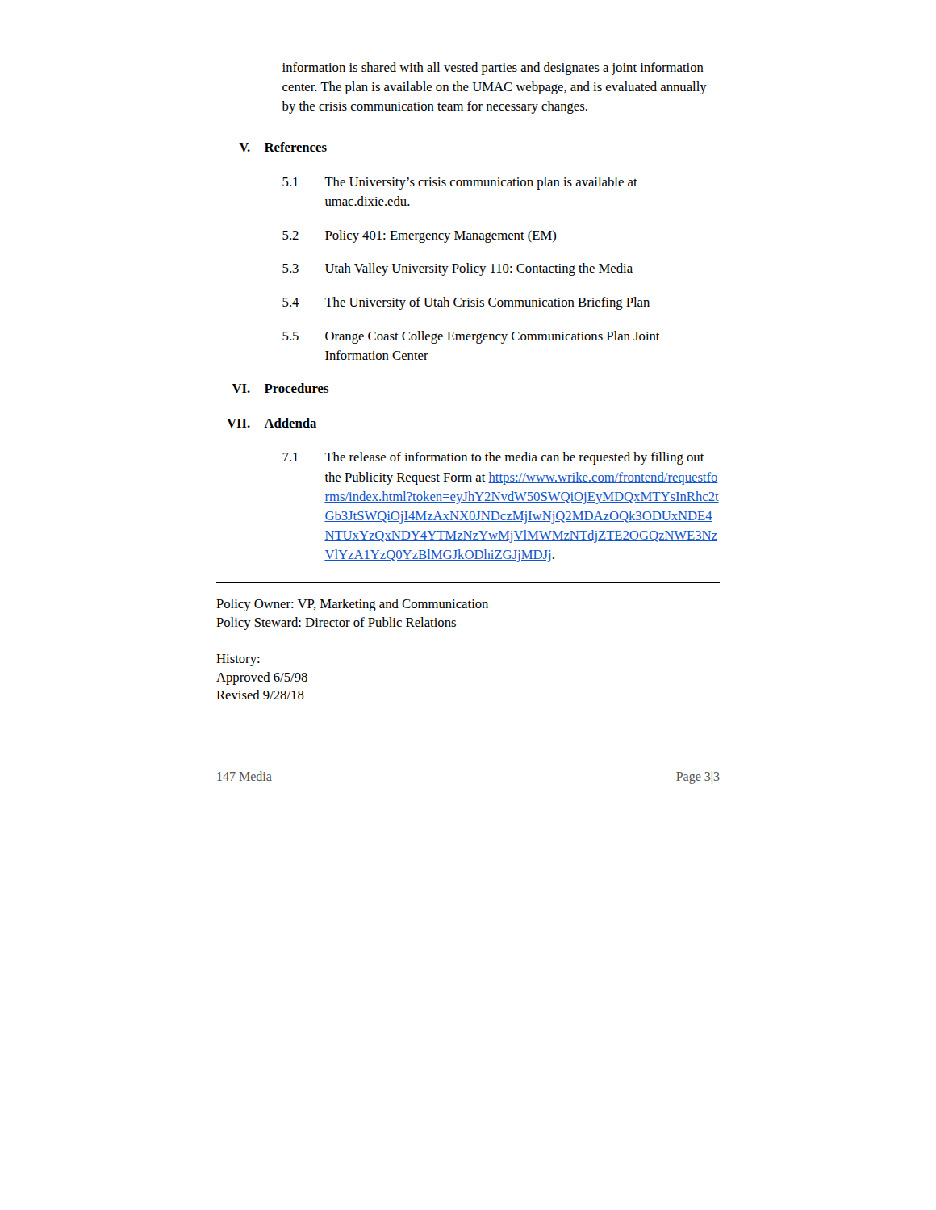information is shared with all vested parties and designates a joint information center. The plan is available on the UMAC webpage, and is evaluated annually by the crisis communication team for necessary changes.
V.
References
5.1
The University’s crisis communication plan is available at umac.dixie.edu.
5.2
Policy 401: Emergency Management (EM)
5.3
Utah Valley University Policy 110: Contacting the Media
5.4
The University of Utah Crisis Communication Briefing Plan
5.5
Orange Coast College Emergency Communications Plan Joint Information Center
VI.
Procedures
VII.
Addenda
7.1
The release of information to the media can be requested by filling out the Publicity Request Form at https://www.wrike.com/frontend/requestforms/index.html?token=eyJhY2NvdW50SWQiOjEyMDQxMTYsInRhc2tGb3JtSWQiOjI4MzAxNX0JNDczMjIwNjQ2MDAzOQk3ODUxNDE4NTUxYzQxNDY4YTMzNzYwMjVlMWMzNTdjZTE2OGQzNWE3NzVlYzA1YzQ0YzBlMGJkODhiZGJjMDJj.
Policy Owner: VP, Marketing and Communication
Policy Steward: Director of Public Relations
History:
Approved 6/5/98
Revised 9/28/18
147 Media
Page 3|3